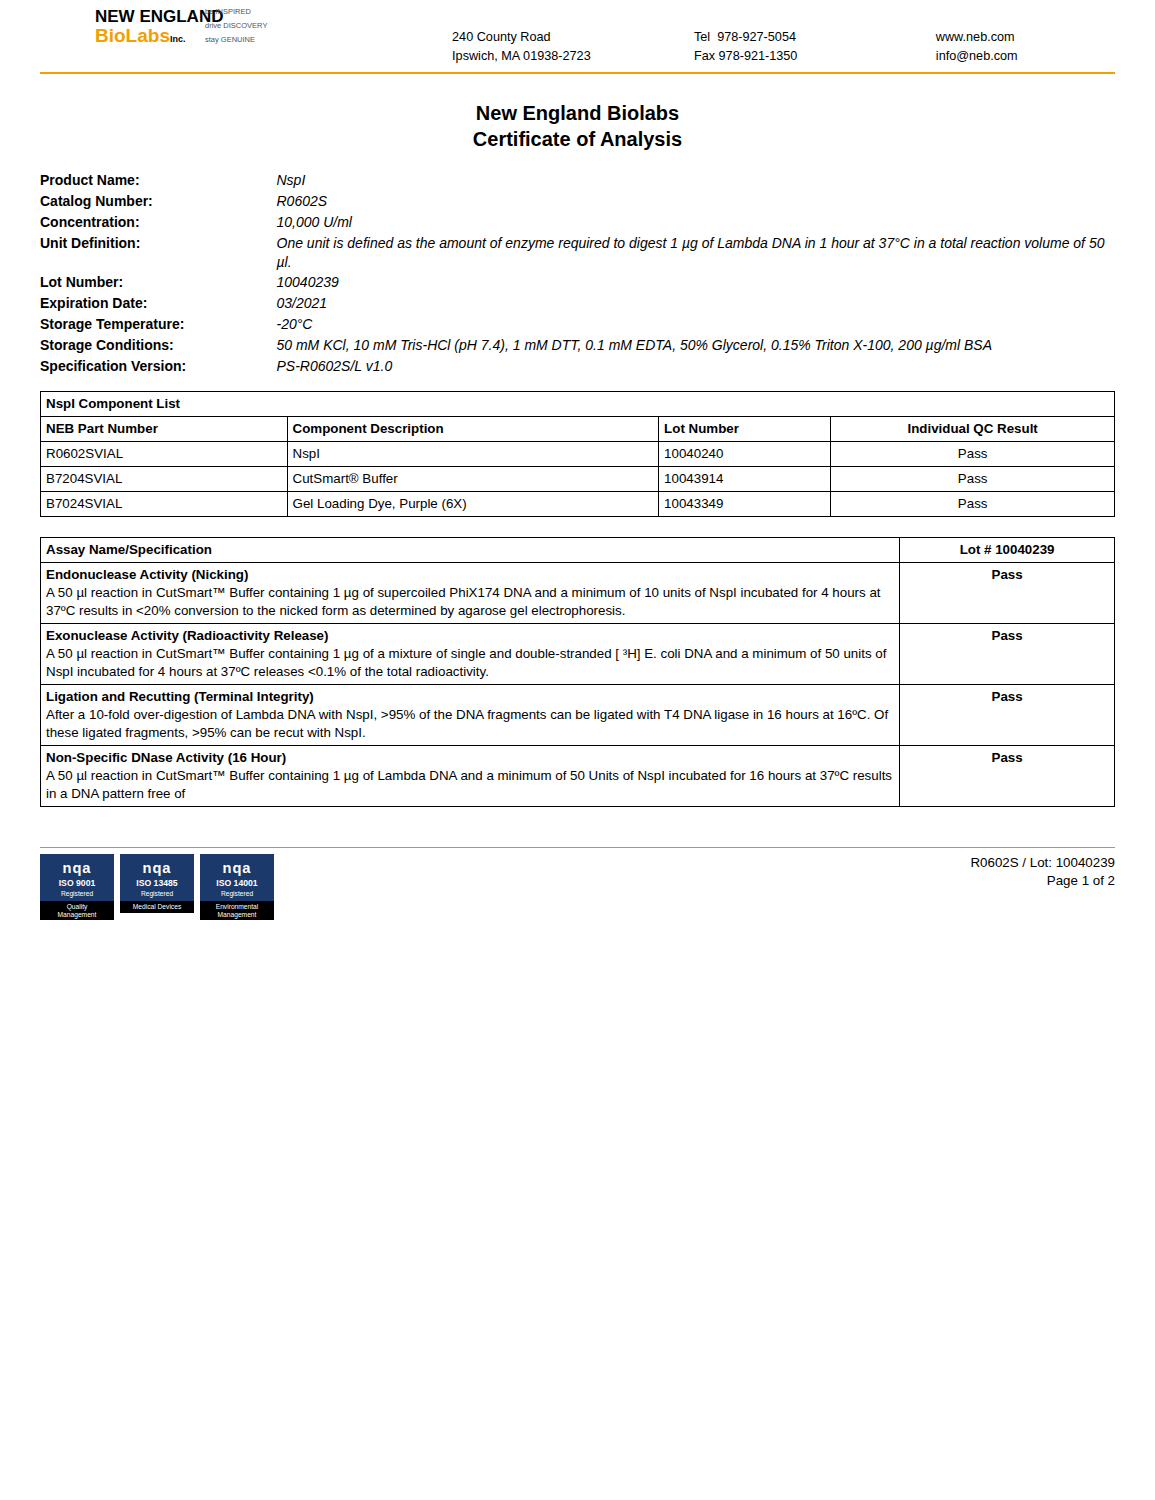240 County Road
Ipswich, MA 01938-2723
Tel 978-927-5054
Fax 978-921-1350
www.neb.com
info@neb.com
New England Biolabs Certificate of Analysis
| Product Name: | NspI |
| Catalog Number: | R0602S |
| Concentration: | 10,000 U/ml |
| Unit Definition: | One unit is defined as the amount of enzyme required to digest 1 µg of Lambda DNA in 1 hour at 37°C in a total reaction volume of 50 µl. |
| Lot Number: | 10040239 |
| Expiration Date: | 03/2021 |
| Storage Temperature: | -20°C |
| Storage Conditions: | 50 mM KCl, 10 mM Tris-HCl (pH 7.4), 1 mM DTT, 0.1 mM EDTA, 50% Glycerol, 0.15% Triton X-100, 200 µg/ml BSA |
| Specification Version: | PS-R0602S/L v1.0 |
| NspI Component List |
| --- |
| NEB Part Number | Component Description | Lot Number | Individual QC Result |
| R0602SVIAL | NspI | 10040240 | Pass |
| B7204SVIAL | CutSmart® Buffer | 10043914 | Pass |
| B7024SVIAL | Gel Loading Dye, Purple (6X) | 10043349 | Pass |
| Assay Name/Specification | Lot # 10040239 |
| --- | --- |
| Endonuclease Activity (Nicking) A 50 µl reaction in CutSmart™ Buffer containing 1 µg of supercoiled PhiX174 DNA and a minimum of 10 units of NspI incubated for 4 hours at 37ºC results in <20% conversion to the nicked form as determined by agarose gel electrophoresis. | Pass |
| Exonuclease Activity (Radioactivity Release) A 50 µl reaction in CutSmart™ Buffer containing 1 µg of a mixture of single and double-stranded [ ³H] E. coli DNA and a minimum of 50 units of NspI incubated for 4 hours at 37ºC releases <0.1% of the total radioactivity. | Pass |
| Ligation and Recutting (Terminal Integrity) After a 10-fold over-digestion of Lambda DNA with NspI, >95% of the DNA fragments can be ligated with T4 DNA ligase in 16 hours at 16ºC. Of these ligated fragments, >95% can be recut with NspI. | Pass |
| Non-Specific DNase Activity (16 Hour) A 50 µl reaction in CutSmart™ Buffer containing 1 µg of Lambda DNA and a minimum of 50 Units of NspI incubated for 16 hours at 37ºC results in a DNA pattern free of | Pass |
nqa
ISO 9001
Registered
Quality
Management
nqa
ISO 13485
Registered
Medical Devices
nqa
ISO 14001
Registered
Environmental
Management
R0602S / Lot: 10040239
Page 1 of 2